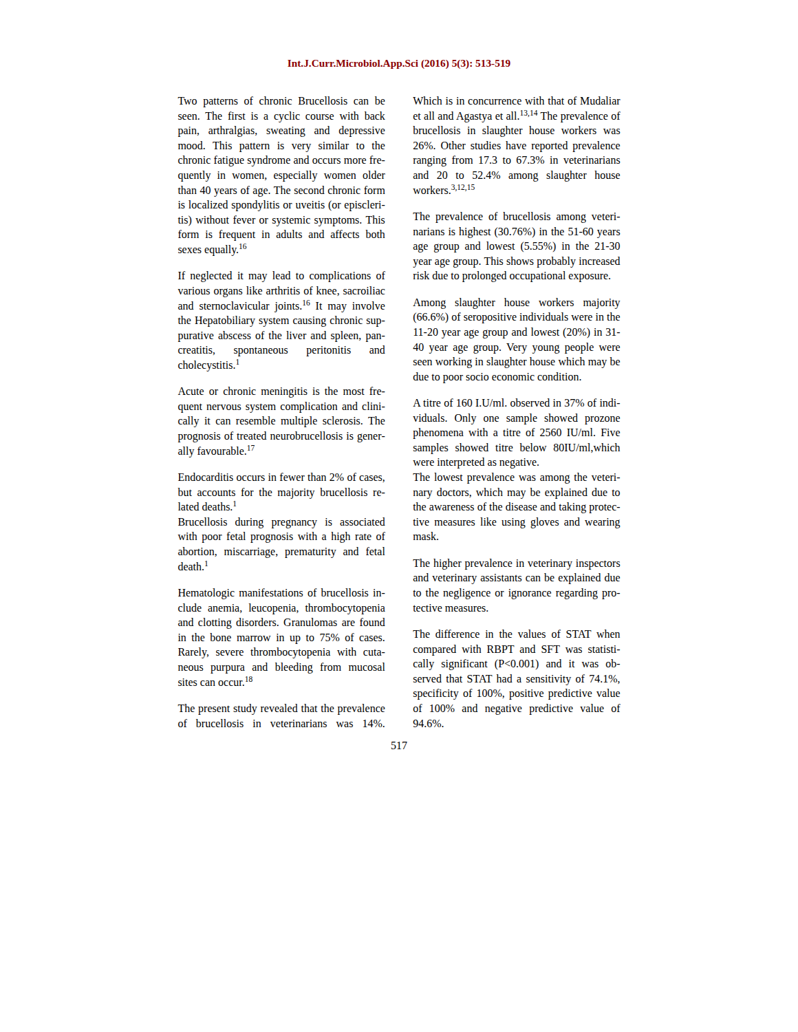Int.J.Curr.Microbiol.App.Sci (2016) 5(3): 513-519
Two patterns of chronic Brucellosis can be seen. The first is a cyclic course with back pain, arthralgias, sweating and depressive mood. This pattern is very similar to the chronic fatigue syndrome and occurs more frequently in women, especially women older than 40 years of age. The second chronic form is localized spondylitis or uveitis (or episcleritis) without fever or systemic symptoms. This form is frequent in adults and affects both sexes equally.16
If neglected it may lead to complications of various organs like arthritis of knee, sacroiliac and sternoclavicular joints.16 It may involve the Hepatobiliary system causing chronic suppurative abscess of the liver and spleen, pancreatitis, spontaneous peritonitis and cholecystitis.1
Acute or chronic meningitis is the most frequent nervous system complication and clinically it can resemble multiple sclerosis. The prognosis of treated neurobrucellosis is generally favourable.17
Endocarditis occurs in fewer than 2% of cases, but accounts for the majority brucellosis related deaths.1
Brucellosis during pregnancy is associated with poor fetal prognosis with a high rate of abortion, miscarriage, prematurity and fetal death.1
Hematologic manifestations of brucellosis include anemia, leucopenia, thrombocytopenia and clotting disorders. Granulomas are found in the bone marrow in up to 75% of cases. Rarely, severe thrombocytopenia with cutaneous purpura and bleeding from mucosal sites can occur.18
The present study revealed that the prevalence of brucellosis in veterinarians was 14%. Which is in concurrence with that of Mudaliar et all and Agastya et all.13,14 The prevalence of brucellosis in slaughter house workers was 26%. Other studies have reported prevalence ranging from 17.3 to 67.3% in veterinarians and 20 to 52.4% among slaughter house workers.3,12,15
The prevalence of brucellosis among veterinarians is highest (30.76%) in the 51-60 years age group and lowest (5.55%) in the 21-30 year age group. This shows probably increased risk due to prolonged occupational exposure.
Among slaughter house workers majority (66.6%) of seropositive individuals were in the 11-20 year age group and lowest (20%) in 31-40 year age group. Very young people were seen working in slaughter house which may be due to poor socio economic condition.
A titre of 160 I.U/ml. observed in 37% of individuals. Only one sample showed prozone phenomena with a titre of 2560 IU/ml. Five samples showed titre below 80IU/ml,which were interpreted as negative.
The lowest prevalence was among the veterinary doctors, which may be explained due to the awareness of the disease and taking protective measures like using gloves and wearing mask.
The higher prevalence in veterinary inspectors and veterinary assistants can be explained due to the negligence or ignorance regarding protective measures.
The difference in the values of STAT when compared with RBPT and SFT was statistically significant (P<0.001) and it was observed that STAT had a sensitivity of 74.1%, specificity of 100%, positive predictive value of 100% and negative predictive value of 94.6%.
517